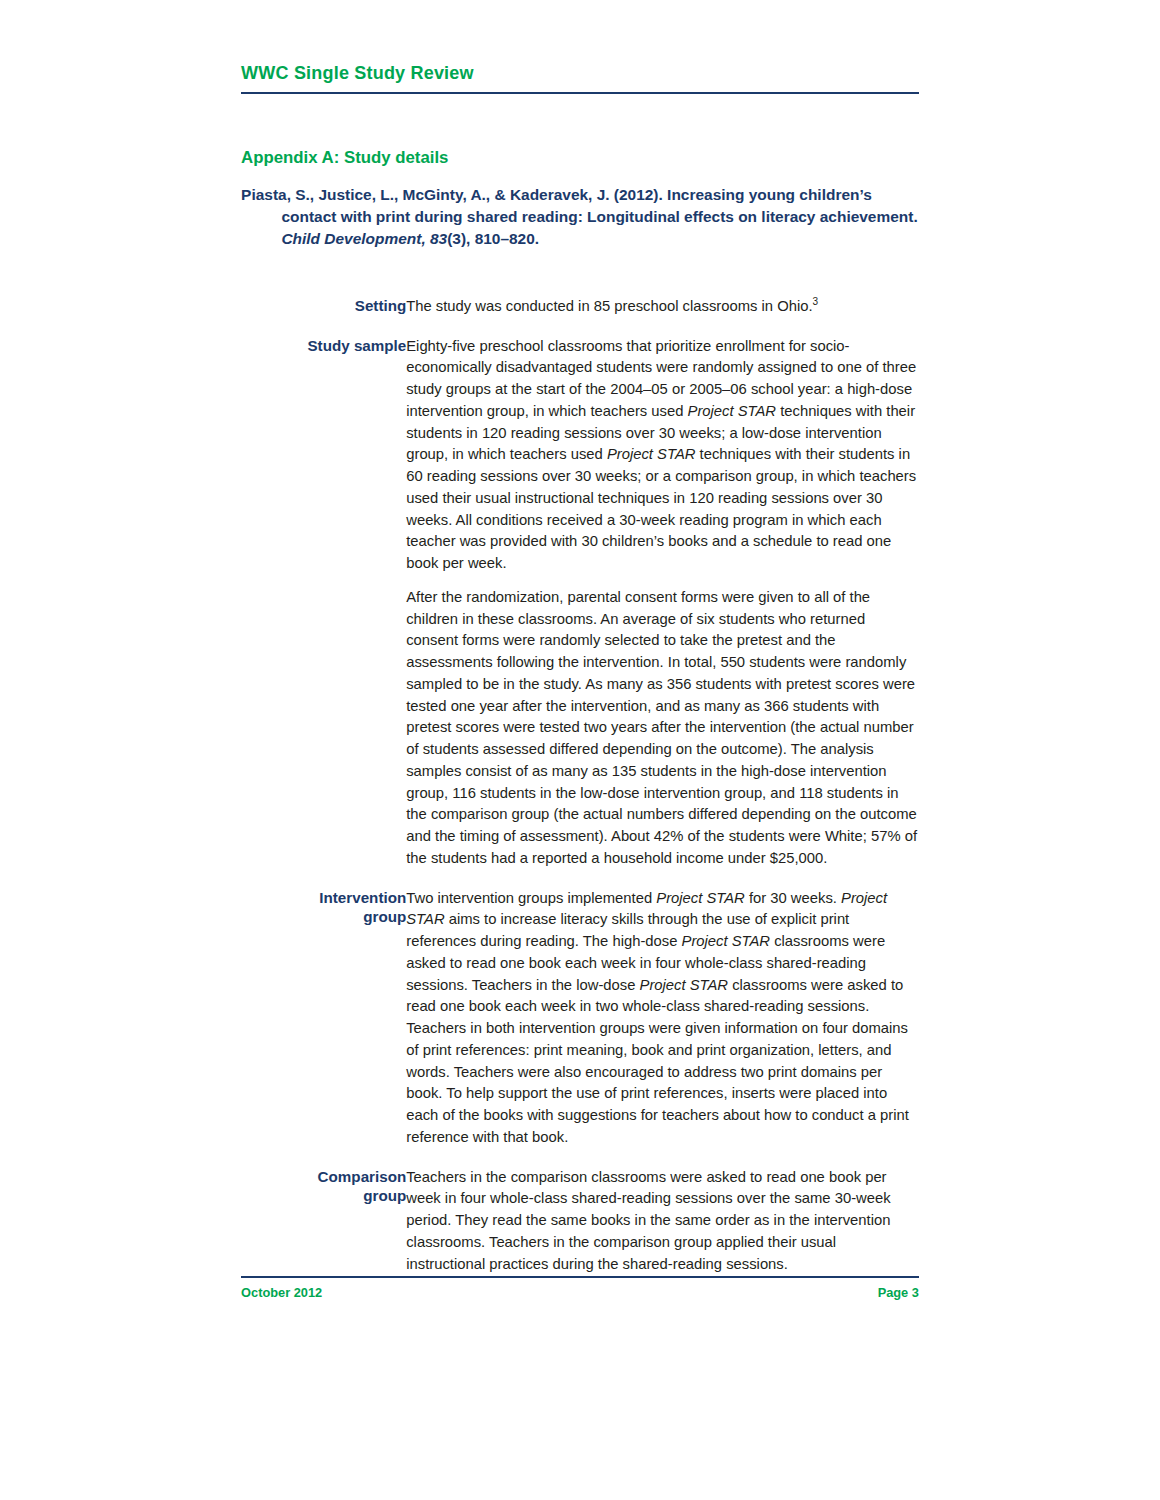WWC Single Study Review
Appendix A: Study details
Piasta, S., Justice, L., McGinty, A., & Kaderavek, J. (2012). Increasing young children’s contact with print during shared reading: Longitudinal effects on literacy achievement. Child Development, 83(3), 810–820.
| Setting | The study was conducted in 85 preschool classrooms in Ohio. 3 |
| Study sample | Eighty-five preschool classrooms that prioritize enrollment for socio-economically disadvantaged students were randomly assigned to one of three study groups at the start of the 2004–05 or 2005–06 school year: a high-dose intervention group, in which teachers used Project STAR techniques with their students in 120 reading sessions over 30 weeks; a low-dose intervention group, in which teachers used Project STAR techniques with their students in 60 reading sessions over 30 weeks; or a comparison group, in which teachers used their usual instructional techniques in 120 reading sessions over 30 weeks. All conditions received a 30-week reading program in which each teacher was provided with 30 children’s books and a schedule to read one book per week. After the randomization, parental consent forms were given to all of the children in these classrooms. An average of six students who returned consent forms were randomly selected to take the pretest and the assessments following the intervention. In total, 550 students were randomly sampled to be in the study. As many as 356 students with pretest scores were tested one year after the intervention, and as many as 366 students with pretest scores were tested two years after the intervention (the actual number of students assessed differed depending on the outcome). The analysis samples consist of as many as 135 students in the high-dose intervention group, 116 students in the low-dose intervention group, and 118 students in the comparison group (the actual numbers differed depending on the outcome and the timing of assessment). About 42% of the students were White; 57% of the students had a reported a household income under $25,000. |
| Intervention group | Two intervention groups implemented Project STAR for 30 weeks. Project STAR aims to increase literacy skills through the use of explicit print references during reading. The high-dose Project STAR classrooms were asked to read one book each week in four whole-class shared-reading sessions. Teachers in the low-dose Project STAR classrooms were asked to read one book each week in two whole-class shared-reading sessions. Teachers in both intervention groups were given information on four domains of print references: print meaning, book and print organization, letters, and words. Teachers were also encouraged to address two print domains per book. To help support the use of print references, inserts were placed into each of the books with suggestions for teachers about how to conduct a print reference with that book. |
| Comparison group | Teachers in the comparison classrooms were asked to read one book per week in four whole-class shared-reading sessions over the same 30-week period. They read the same books in the same order as in the intervention classrooms. Teachers in the comparison group applied their usual instructional practices during the shared-reading sessions. |
October 2012 Page 3